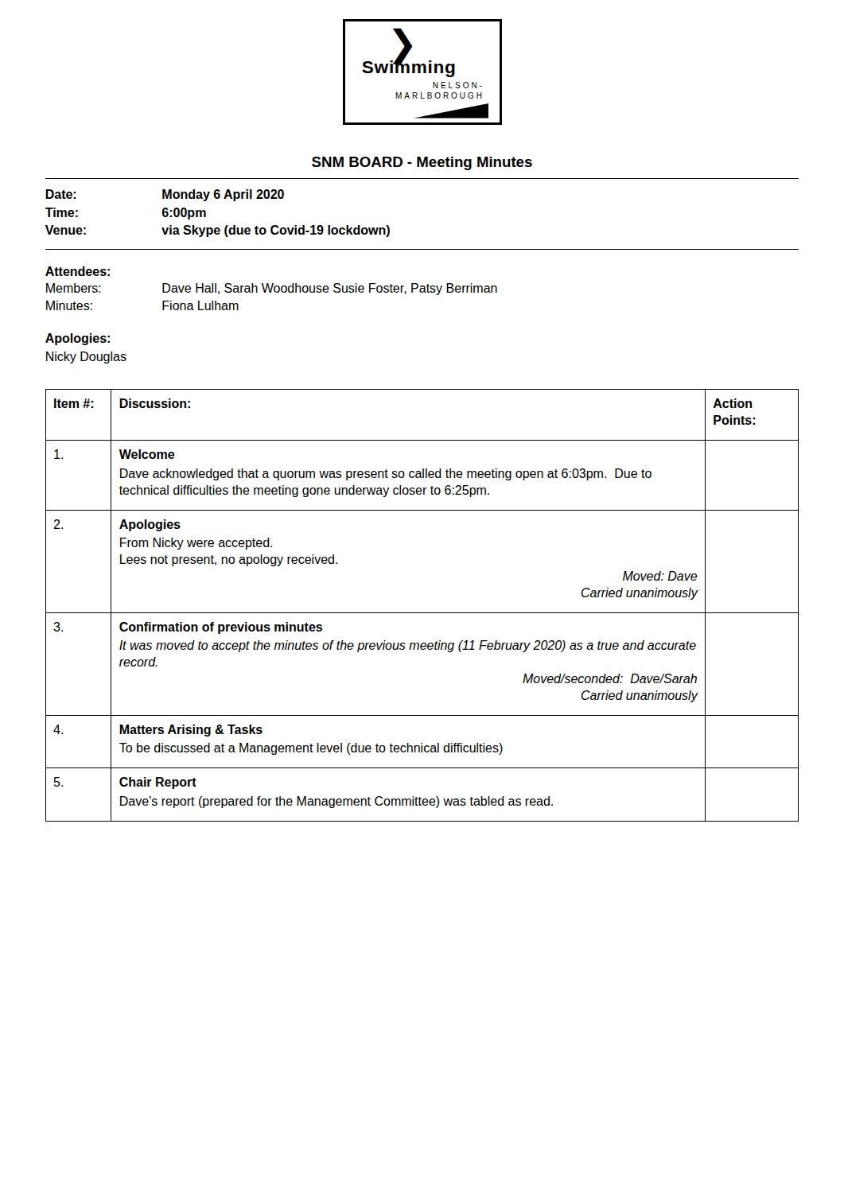❯ Swimming NELSON- MARLBOROUGH
SNM BOARD - Meeting Minutes
| Date: | Monday 6 April 2020 |
| Time: | 6:00pm |
| Venue: | via Skype (due to Covid-19 lockdown) |
Attendees:
| Members: | Dave Hall, Sarah Woodhouse Susie Foster, Patsy Berriman |
| Minutes: | Fiona Lulham |
Apologies:
Nicky Douglas
| Item #: | Discussion: | Action Points: |
| --- | --- | --- |
| 1. | Welcome Dave acknowledged that a quorum was present so called the meeting open at 6:03pm. Due to technical difficulties the meeting gone underway closer to 6:25pm. | |
| 2. | Apologies From Nicky were accepted. Lees not present, no apology received. Moved: Dave Carried unanimously | |
| 3. | Confirmation of previous minutes It was moved to accept the minutes of the previous meeting (11 February 2020) as a true and accurate record. Moved/seconded: Dave/Sarah Carried unanimously | |
| 4. | Matters Arising & Tasks To be discussed at a Management level (due to technical difficulties) | |
| 5. | Chair Report Dave’s report (prepared for the Management Committee) was tabled as read. | |